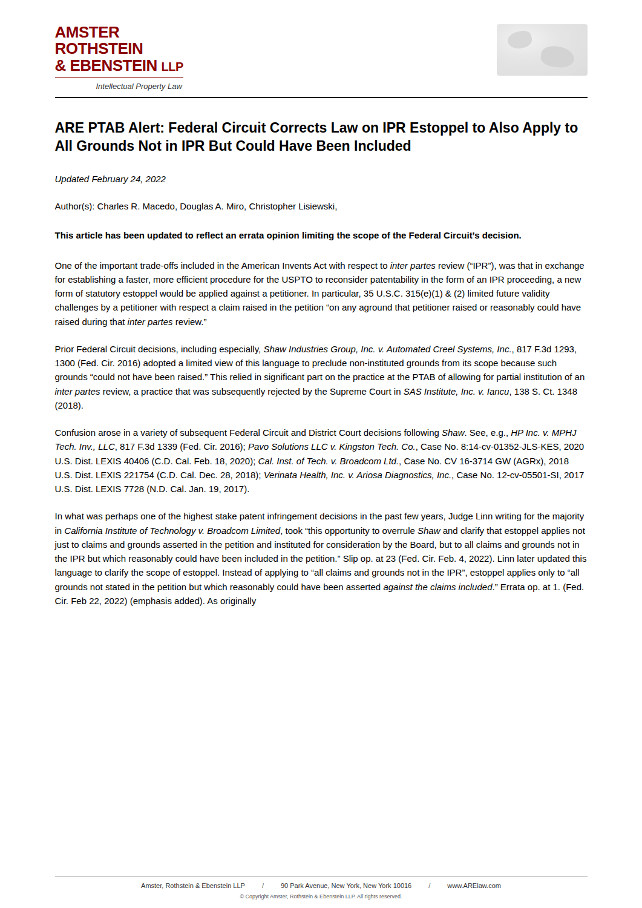AMSTER
ROTHSTEIN
& EBENSTEIN LLP
Intellectual Property Law
ARE PTAB Alert: Federal Circuit Corrects Law on IPR Estoppel to Also Apply to All Grounds Not in IPR But Could Have Been Included
Updated February 24, 2022
Author(s): Charles R. Macedo, Douglas A. Miro, Christopher Lisiewski,
This article has been updated to reflect an errata opinion limiting the scope of the Federal Circuit’s decision.
One of the important trade-offs included in the American Invents Act with respect to inter partes review (“IPR”), was that in exchange for establishing a faster, more efficient procedure for the USPTO to reconsider patentability in the form of an IPR proceeding, a new form of statutory estoppel would be applied against a petitioner. In particular, 35 U.S.C. 315(e)(1) & (2) limited future validity challenges by a petitioner with respect a claim raised in the petition “on any aground that petitioner raised or reasonably could have raised during that inter partes review.”
Prior Federal Circuit decisions, including especially, Shaw Industries Group, Inc. v. Automated Creel Systems, Inc., 817 F.3d 1293, 1300 (Fed. Cir. 2016) adopted a limited view of this language to preclude non-instituted grounds from its scope because such grounds “could not have been raised.” This relied in significant part on the practice at the PTAB of allowing for partial institution of an inter partes review, a practice that was subsequently rejected by the Supreme Court in SAS Institute, Inc. v. Iancu, 138 S. Ct. 1348 (2018).
Confusion arose in a variety of subsequent Federal Circuit and District Court decisions following Shaw. See, e.g., HP Inc. v. MPHJ Tech. Inv., LLC, 817 F.3d 1339 (Fed. Cir. 2016); Pavo Solutions LLC v. Kingston Tech. Co., Case No. 8:14-cv-01352-JLS-KES, 2020 U.S. Dist. LEXIS 40406 (C.D. Cal. Feb. 18, 2020); Cal. Inst. of Tech. v. Broadcom Ltd., Case No. CV 16-3714 GW (AGRx), 2018 U.S. Dist. LEXIS 221754 (C.D. Cal. Dec. 28, 2018); Verinata Health, Inc. v. Ariosa Diagnostics, Inc., Case No. 12-cv-05501-SI, 2017 U.S. Dist. LEXIS 7728 (N.D. Cal. Jan. 19, 2017).
In what was perhaps one of the highest stake patent infringement decisions in the past few years, Judge Linn writing for the majority in California Institute of Technology v. Broadcom Limited, took “this opportunity to overrule Shaw and clarify that estoppel applies not just to claims and grounds asserted in the petition and instituted for consideration by the Board, but to all claims and grounds not in the IPR but which reasonably could have been included in the petition.” Slip op. at 23 (Fed. Cir. Feb. 4, 2022). Linn later updated this language to clarify the scope of estoppel. Instead of applying to “all claims and grounds not in the IPR”, estoppel applies only to “all grounds not stated in the petition but which reasonably could have been asserted against the claims included.” Errata op. at 1. (Fed. Cir. Feb 22, 2022) (emphasis added). As originally
Amster, Rothstein & Ebenstein LLP / 90 Park Avenue, New York, New York 10016 / www.ARElaw.com
© Copyright Amster, Rothstein & Ebenstein LLP. All rights reserved.